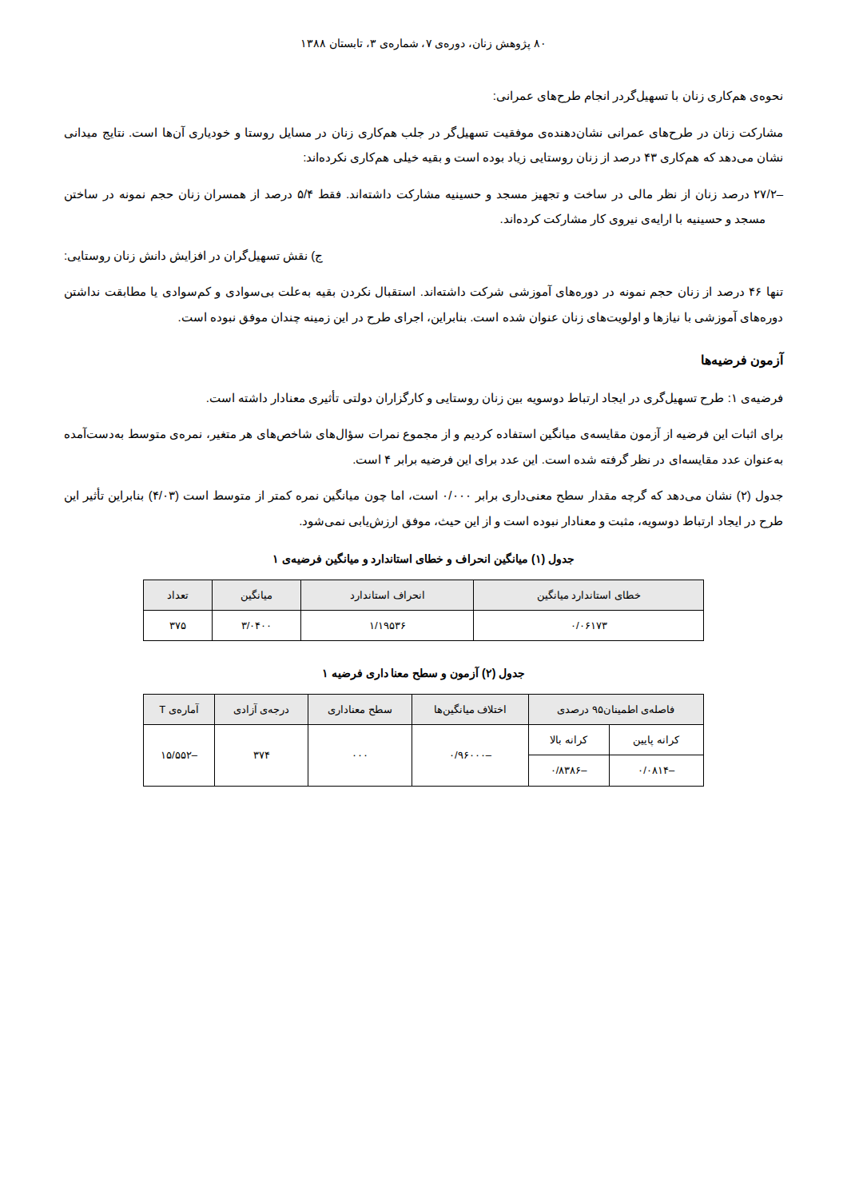۸۰ پژوهش زنان، دوره‌ی ۷، شماره‌ی ۳، تابستان ۱۳۸۸
نحوه‌ی هم‌کاری زنان با تسهیل‌گردر انجام طرح‌های عمرانی:
مشارکت زنان در طرح‌های عمرانی نشان‌دهنده‌ی موفقیت تسهیل‌گر در جلب هم‌کاری زنان در مسایل روستا و خودیاری آن‌ها است. نتایج میدانی نشان می‌دهد که هم‌کاری ۴۳ درصد از زنان روستایی زیاد بوده است و بقیه خیلی هم‌کاری نکرده‌اند:
–۲۷/۲ درصد زنان از نظر مالی در ساخت و تجهیز مسجد و حسینیه مشارکت داشته‌اند. فقط ۵/۴ درصد از همسران زنان حجم نمونه در ساختن مسجد و حسینیه با ارایه‌ی نیروی کار مشارکت کرده‌اند.
ج) نقش تسهیل‌گران در افزایش دانش زنان روستایی:
تنها ۴۶ درصد از زنان حجم نمونه در دوره‌های آموزشی شرکت داشته‌اند. استقبال نکردن بقیه به‌علت بی‌سوادی و کم‌سوادی یا مطابقت نداشتن دوره‌های آموزشی با نیازها و اولویت‌های زنان عنوان شده است. بنابراین، اجرای طرح در این زمینه چندان موفق نبوده است.
آزمون فرضیه‌ها
فرضیه‌ی ۱: طرح تسهیل‌گری در ایجاد ارتباط دوسویه بین زنان روستایی و کارگزاران دولتی تأثیری معنادار داشته است.
برای اثبات این فرضیه از آزمون مقایسه‌ی میانگین استفاده کردیم و از مجموع نمرات سؤال‌های شاخص‌های هر متغیر، نمره‌ی متوسط به‌دست‌آمده به‌عنوان عدد مقایسه‌ای در نظر گرفته شده است. این عدد برای این فرضیه برابر ۴ است.
جدول (۲) نشان می‌دهد که گرچه مقدار سطح معنی‌داری برابر ۰/۰۰۰ است، اما چون میانگین نمره کمتر از متوسط است (۴/۰۳) بنابراین تأثیر این طرح در ایجاد ارتباط دوسویه، مثبت و معنادار نبوده است و از این حیث، موفق ارزش‌یابی نمی‌شود.
جدول (۱) میانگین انحراف و خطای استاندارد و میانگین فرضیه‌ی ۱
| خطای استاندارد میانگین | انحراف استاندارد | میانگین | تعداد |
| --- | --- | --- | --- |
| ۰/۰۶۱۷۳ | ۱/۱۹۵۳۶ | ۳/۰۴۰۰ | ۳۷۵ |
جدول (۲) آزمون و سطح معنا داری فرضیه ۱
| فاصله‌ی اطمینان۹۵ درصدی | اختلاف میانگین‌ها | سطح معناداری | درجه‌ی آزادی | آماره‌ی T |
| --- | --- | --- | --- | --- |
| کرانه پایین | کرانه بالا | –۰/۹۶۰۰۰ | ۰۰۰ | ۳۷۴ | –۱۵/۵۵۲ |
| –۰/۰۸۱۴ | –۰/۸۳۸۶ |